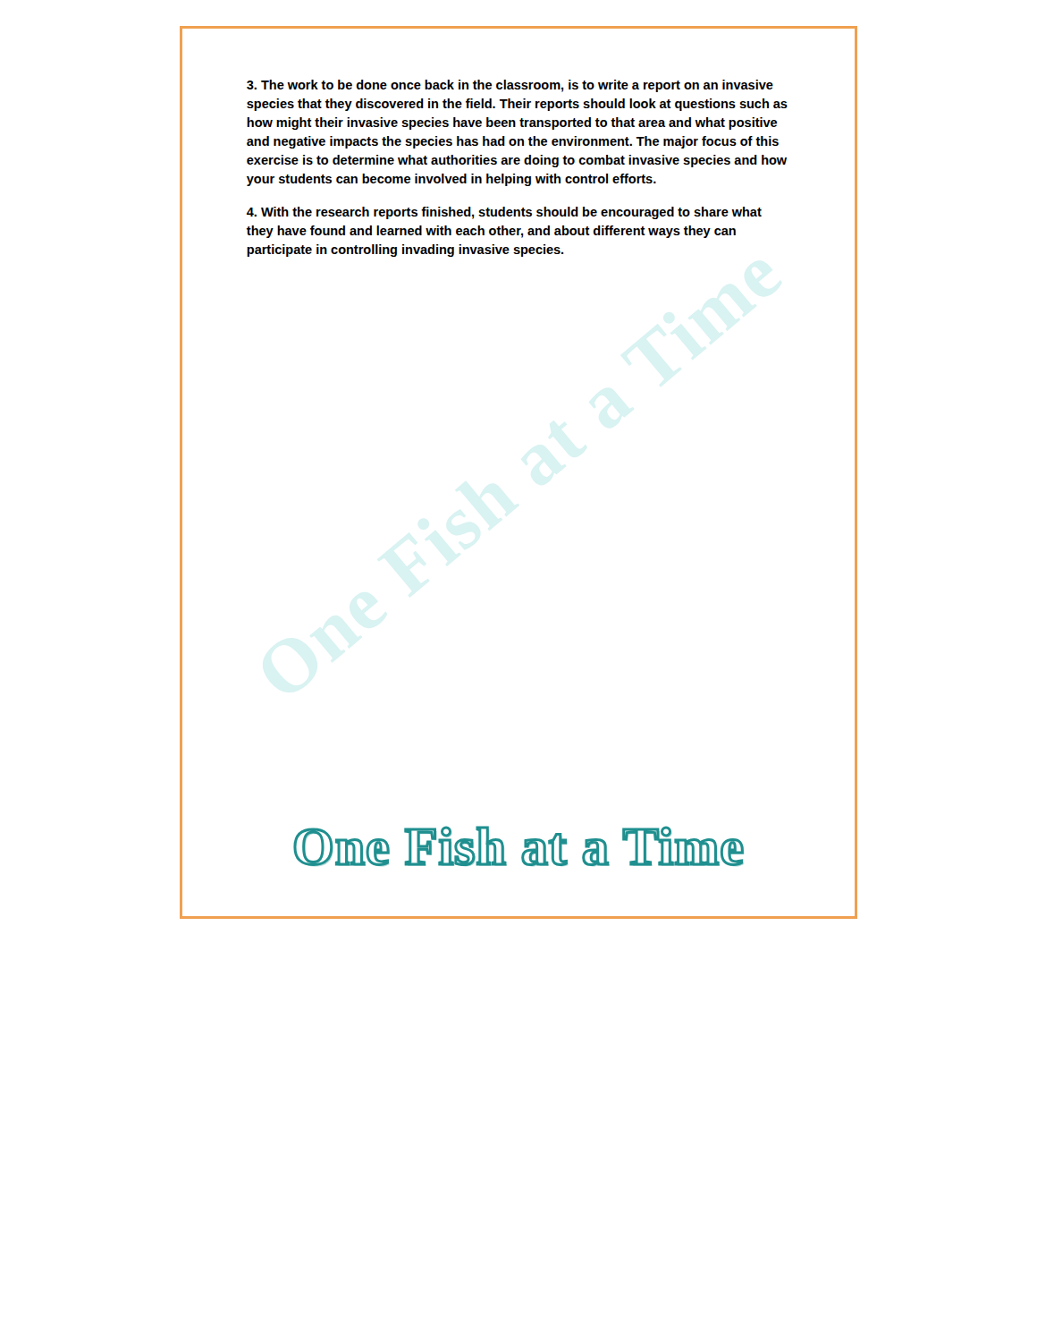One Fish at a Time
3. The work to be done once back in the classroom, is to write a report on an invasive species that they discovered in the field. Their reports should look at questions such as how might their invasive species have been transported to that area and what positive and negative impacts the species has had on the environment. The major focus of this exercise is to determine what authorities are doing to combat invasive species and how your students can become involved in helping with control efforts.
4. With the research reports finished, students should be encouraged to share what they have found and learned with each other, and about different ways they can participate in controlling invading invasive species.
One Fish at a Time